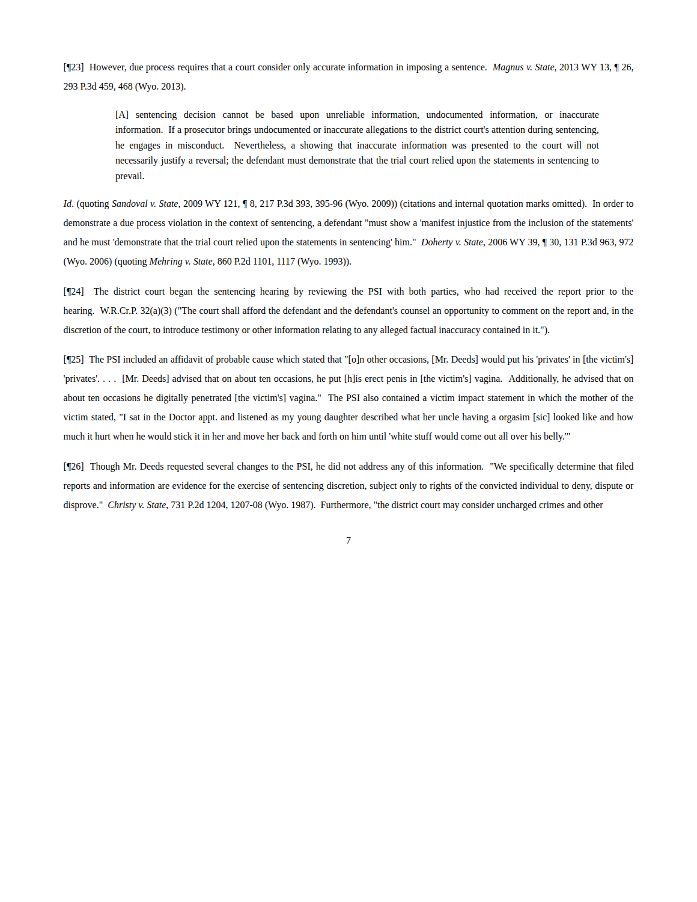[¶23] However, due process requires that a court consider only accurate information in imposing a sentence. Magnus v. State, 2013 WY 13, ¶ 26, 293 P.3d 459, 468 (Wyo. 2013).
[A] sentencing decision cannot be based upon unreliable information, undocumented information, or inaccurate information. If a prosecutor brings undocumented or inaccurate allegations to the district court's attention during sentencing, he engages in misconduct. Nevertheless, a showing that inaccurate information was presented to the court will not necessarily justify a reversal; the defendant must demonstrate that the trial court relied upon the statements in sentencing to prevail.
Id. (quoting Sandoval v. State, 2009 WY 121, ¶ 8, 217 P.3d 393, 395-96 (Wyo. 2009)) (citations and internal quotation marks omitted). In order to demonstrate a due process violation in the context of sentencing, a defendant "must show a 'manifest injustice from the inclusion of the statements' and he must 'demonstrate that the trial court relied upon the statements in sentencing' him." Doherty v. State, 2006 WY 39, ¶ 30, 131 P.3d 963, 972 (Wyo. 2006) (quoting Mehring v. State, 860 P.2d 1101, 1117 (Wyo. 1993)).
[¶24] The district court began the sentencing hearing by reviewing the PSI with both parties, who had received the report prior to the hearing. W.R.Cr.P. 32(a)(3) ("The court shall afford the defendant and the defendant's counsel an opportunity to comment on the report and, in the discretion of the court, to introduce testimony or other information relating to any alleged factual inaccuracy contained in it.").
[¶25] The PSI included an affidavit of probable cause which stated that "[o]n other occasions, [Mr. Deeds] would put his 'privates' in [the victim's] 'privates'. . . . [Mr. Deeds] advised that on about ten occasions, he put [h]is erect penis in [the victim's] vagina. Additionally, he advised that on about ten occasions he digitally penetrated [the victim's] vagina." The PSI also contained a victim impact statement in which the mother of the victim stated, "I sat in the Doctor appt. and listened as my young daughter described what her uncle having a orgasim [sic] looked like and how much it hurt when he would stick it in her and move her back and forth on him until 'white stuff would come out all over his belly.'"
[¶26] Though Mr. Deeds requested several changes to the PSI, he did not address any of this information. "We specifically determine that filed reports and information are evidence for the exercise of sentencing discretion, subject only to rights of the convicted individual to deny, dispute or disprove." Christy v. State, 731 P.2d 1204, 1207-08 (Wyo. 1987). Furthermore, "the district court may consider uncharged crimes and other
7